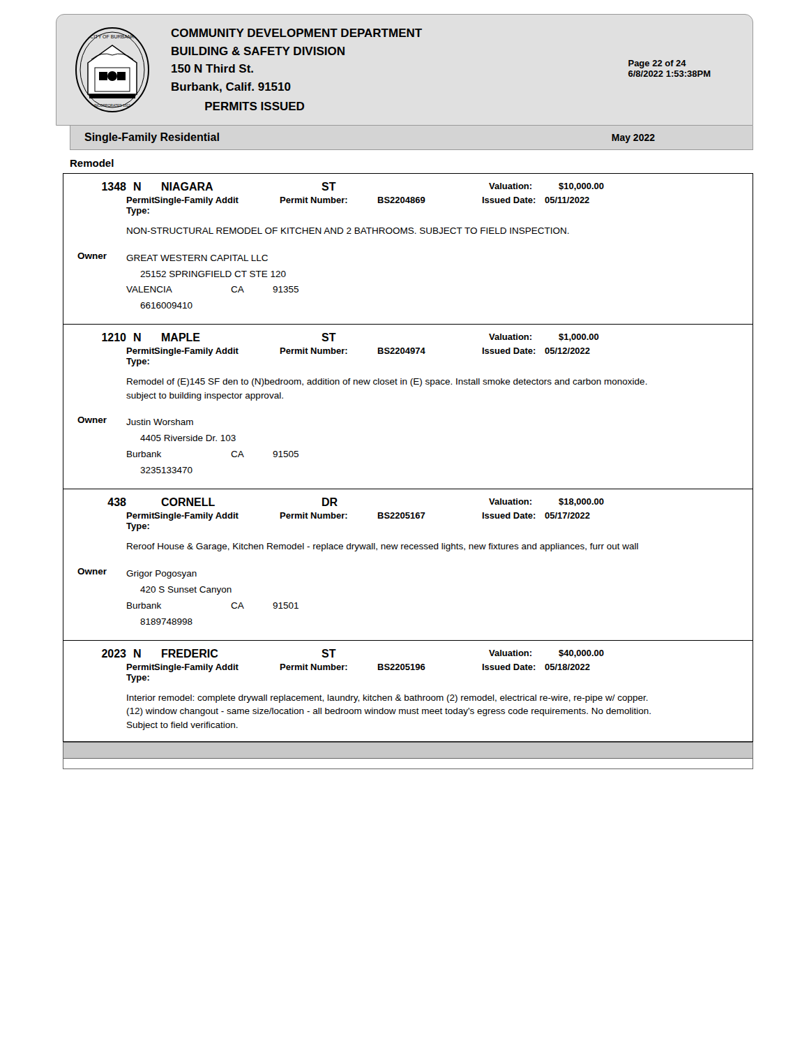CITY OF BURBANK INCORPORATED 1911
COMMUNITY DEVELOPMENT DEPARTMENT
BUILDING & SAFETY DIVISION
150 N Third St.
Burbank, Calif. 91510
PERMITS ISSUED
Page 22 of 24
6/8/2022 1:53:38PM
Single-Family Residential May 2022
Remodel
1348
N
NIAGARA
ST
Valuation: $10,000.00
Permit Type:
Single-Family Addit
Permit Number:
BS2204869
Issued Date:
05/11/2022
NON-STRUCTURAL REMODEL OF KITCHEN AND 2 BATHROOMS. SUBJECT TO FIELD INSPECTION.
Owner
GREAT WESTERN CAPITAL LLC
25152 SPRINGFIELD CT STE 120
VALENCIA CA 91355
6616009410
1210
N
MAPLE
ST
Valuation: $1,000.00
Permit Type:
Single-Family Addit
Permit Number:
BS2204974
Issued Date:
05/12/2022
Remodel of (E)145 SF den to (N)bedroom, addition of new closet in (E) space. Install smoke detectors and carbon monoxide. subject to building inspector approval.
Owner
Justin Worsham
4405 Riverside Dr. 103
Burbank CA 91505
3235133470
438
CORNELL
DR
Valuation: $18,000.00
Permit Type:
Single-Family Addit
Permit Number:
BS2205167
Issued Date:
05/17/2022
Reroof House & Garage, Kitchen Remodel - replace drywall, new recessed lights, new fixtures and appliances, furr out wall
Owner
Grigor Pogosyan
420 S Sunset Canyon
Burbank CA 91501
8189748998
2023
N
FREDERIC
ST
Valuation: $40,000.00
Permit Type:
Single-Family Addit
Permit Number:
BS2205196
Issued Date:
05/18/2022
Interior remodel: complete drywall replacement, laundry, kitchen & bathroom (2) remodel, electrical re-wire, re-pipe w/ copper. (12) window changout - same size/location - all bedroom window must meet today's egress code requirements. No demolition. Subject to field verification.